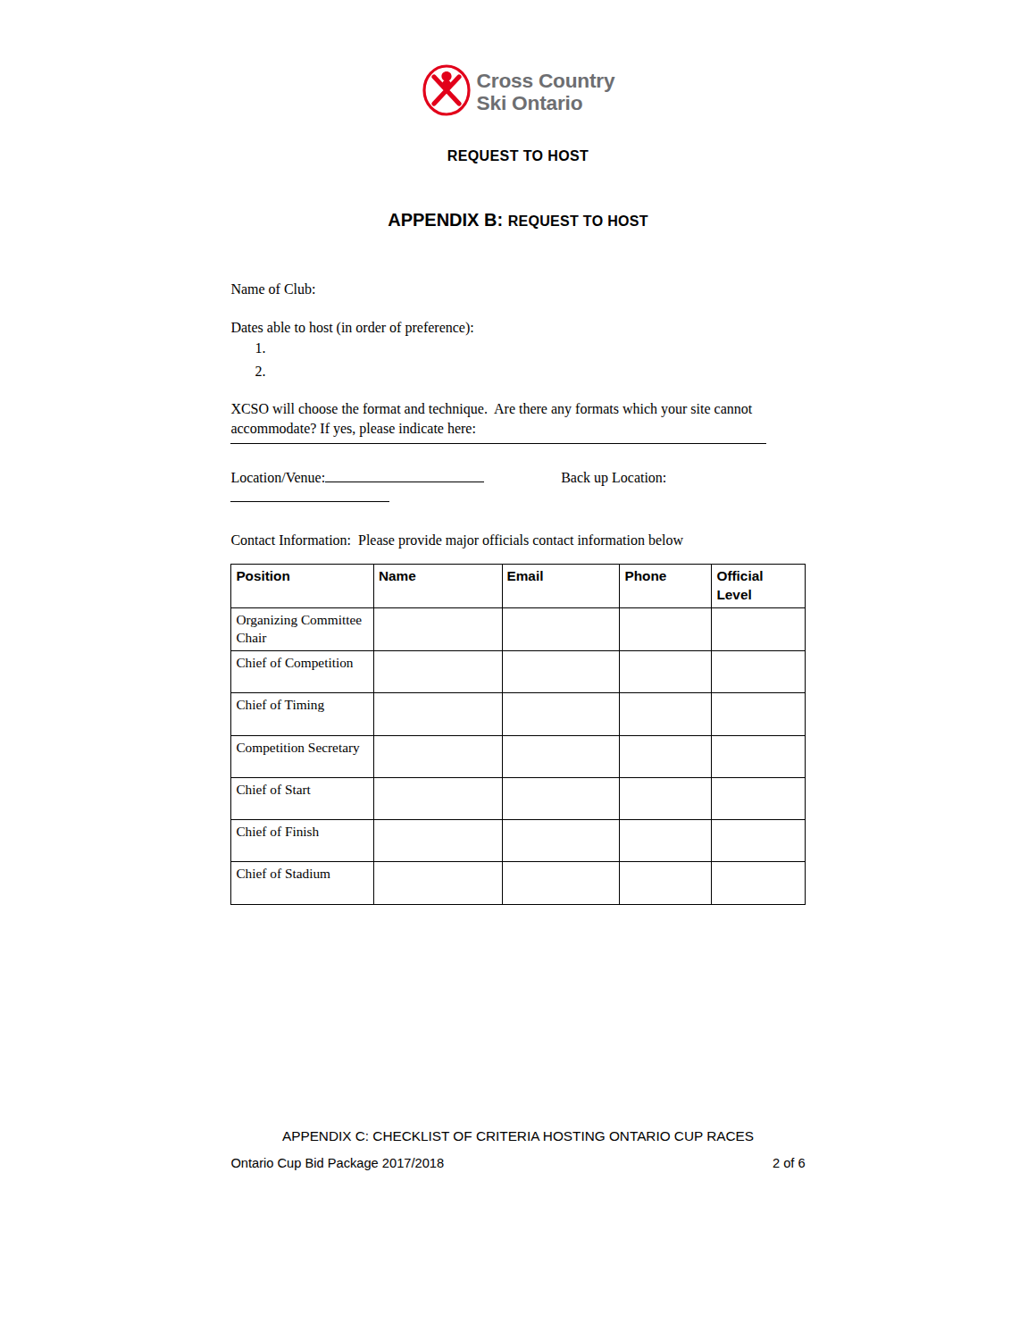Cross Country
Ski Ontario
REQUEST TO HOST
APPENDIX B: REQUEST TO HOST
Name of Club:
Dates able to host (in order of preference):
XCSO will choose the format and technique. Are there any formats which your site cannot accommodate? If yes, please indicate here:
Location/Venue: Back up Location:
Contact Information: Please provide major officials contact information below
| Position | Name | Email | Phone | Official Level |
| --- | --- | --- | --- | --- |
| Organizing Committee Chair | | | | |
| Chief of Competition | | | | |
| Chief of Timing | | | | |
| Competition Secretary | | | | |
| Chief of Start | | | | |
| Chief of Finish | | | | |
| Chief of Stadium | | | | |
APPENDIX C: CHECKLIST OF CRITERIA HOSTING ONTARIO CUP RACES
Ontario Cup Bid Package 2017/2018 2 of 6